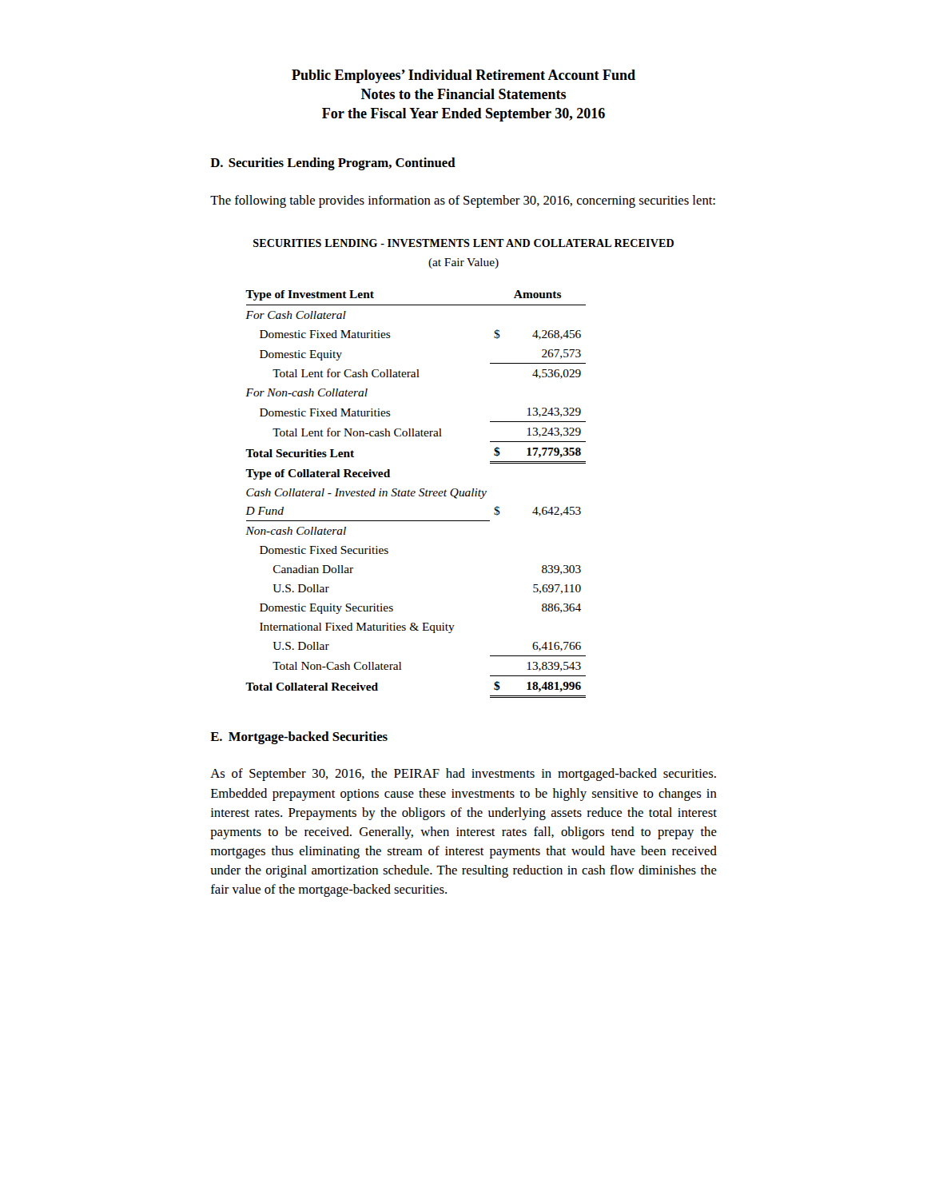Public Employees’ Individual Retirement Account Fund
Notes to the Financial Statements
For the Fiscal Year Ended September 30, 2016
D. Securities Lending Program, Continued
The following table provides information as of September 30, 2016, concerning securities lent:
SECURITIES LENDING - INVESTMENTS LENT AND COLLATERAL RECEIVED
(at Fair Value)
| Type of Investment Lent | Amounts | |
| --- | --- | --- |
| For Cash Collateral | | | |
| Domestic Fixed Maturities | $ | 4,268,456 | |
| Domestic Equity | | 267,573 | |
| Total Lent for Cash Collateral | | 4,536,029 | |
| For Non-cash Collateral | | | |
| Domestic Fixed Maturities | | 13,243,329 | |
| Total Lent for Non-cash Collateral | | 13,243,329 | |
| Total Securities Lent | $ | 17,779,358 | |
| Type of Collateral Received | | | |
| Cash Collateral - Invested in State Street Quality D Fund | $ | 4,642,453 | |
| Non-cash Collateral | | | |
| Domestic Fixed Securities | | | |
| Canadian Dollar | | 839,303 | |
| U.S. Dollar | | 5,697,110 | |
| Domestic Equity Securities | | 886,364 | |
| International Fixed Maturities & Equity | | | |
| U.S. Dollar | | 6,416,766 | |
| Total Non-Cash Collateral | | 13,839,543 | |
| Total Collateral Received | $ | 18,481,996 | |
E. Mortgage-backed Securities
As of September 30, 2016, the PEIRAF had investments in mortgaged-backed securities. Embedded prepayment options cause these investments to be highly sensitive to changes in interest rates. Prepayments by the obligors of the underlying assets reduce the total interest payments to be received. Generally, when interest rates fall, obligors tend to prepay the mortgages thus eliminating the stream of interest payments that would have been received under the original amortization schedule. The resulting reduction in cash flow diminishes the fair value of the mortgage-backed securities.